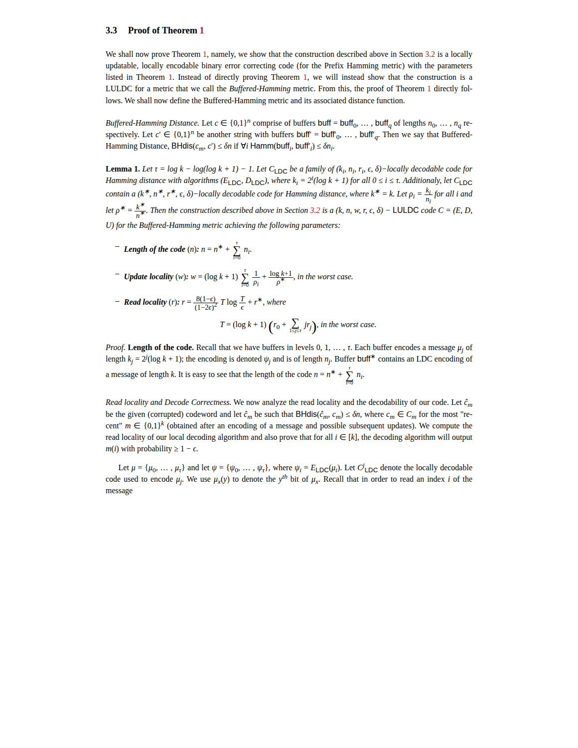3.3 Proof of Theorem 1
We shall now prove Theorem 1, namely, we show that the construction described above in Section 3.2 is a locally updatable, locally encodable binary error correcting code (for the Prefix Hamming metric) with the parameters listed in Theorem 1. Instead of directly proving Theorem 1, we will instead show that the construction is a LULDC for a metric that we call the Buffered-Hamming metric. From this, the proof of Theorem 1 directly follows. We shall now define the Buffered-Hamming metric and its associated distance function.
Buffered-Hamming Distance. Let c ∈ {0,1}n comprise of buffers buff = buff0, … , buffq of lengths n0, … , nq respectively. Let c′ ∈ {0,1}n be another string with buffers buff′ = buff′0, … , buff′q. Then we say that Buffered-Hamming Distance, BHdis(cm, c′) ≤ δn if ∀i Hamm(buffi, buff′i) ≤ δni.
Lemma 1. Let τ = log k − log(log k + 1) − 1. Let CLDC be a family of (ki, ni, ri, ϵ, δ)−locally decodable code for Hamming distance with algorithms (ELDC, DLDC), where ki = 2i(log k + 1) for all 0 ≤ i ≤ τ. Additionaly, let CLDC contain a (k∗, n∗, r∗, ϵ, δ)−locally decodable code for Hamming distance, where k∗ = k. Let ρi = ki ni for all i and let ρ∗ = k∗n∗. Then the construction described above in Section 3.2 is a (k, n, w, r, ϵ, δ) − LULDC code C = (E, D, U) for the Buffered-Hamming metric achieving the following parameters:
Length of the code (n): n = n∗ + τ∑i=0 ni.
Update locality (w): w = (log k + 1) τ∑i=0 1 ρi + log k+1 ρ∗, in the worst case.
Read locality (r): r = 8(1−ϵ)(1−2ϵ)2 T log Tϵ + r∗, where T = (log k + 1) (r0 + ∑1≤j≤τ jrj), in the worst case.
Proof. Length of the code. Recall that we have buffers in levels 0, 1, … , τ. Each buffer encodes a message μj of length kj = 2j(log k + 1); the encoding is denoted ψj and is of length nj. Buffer buff∗ contains an LDC encoding of a message of length k. It is easy to see that the length of the code n = n∗ + τ∑i=0 ni.
Read locality and Decode Correctness. We now analyze the read locality and the decodability of our code. Let ĉm be the given (corrupted) codeword and let ĉm be such that BHdis(ĉm, cm) ≤ δn, where cm ∈ Cm for the most "recent" m ∈ {0,1}k (obtained after an encoding of a message and possible subsequent updates). We compute the read locality of our local decoding algorithm and also prove that for all i ∈ [k], the decoding algorithm will output m(i) with probability ≥ 1 − ϵ.
Let μ = {μ0, … , μτ} and let ψ = {ψ0, … , ψτ}, where ψi = ELDC(μi). Let CjLDC denote the locally decodable code used to encode μj. We use μx(y) to denote the yth bit of μx. Recall that in order to read an index i of the message